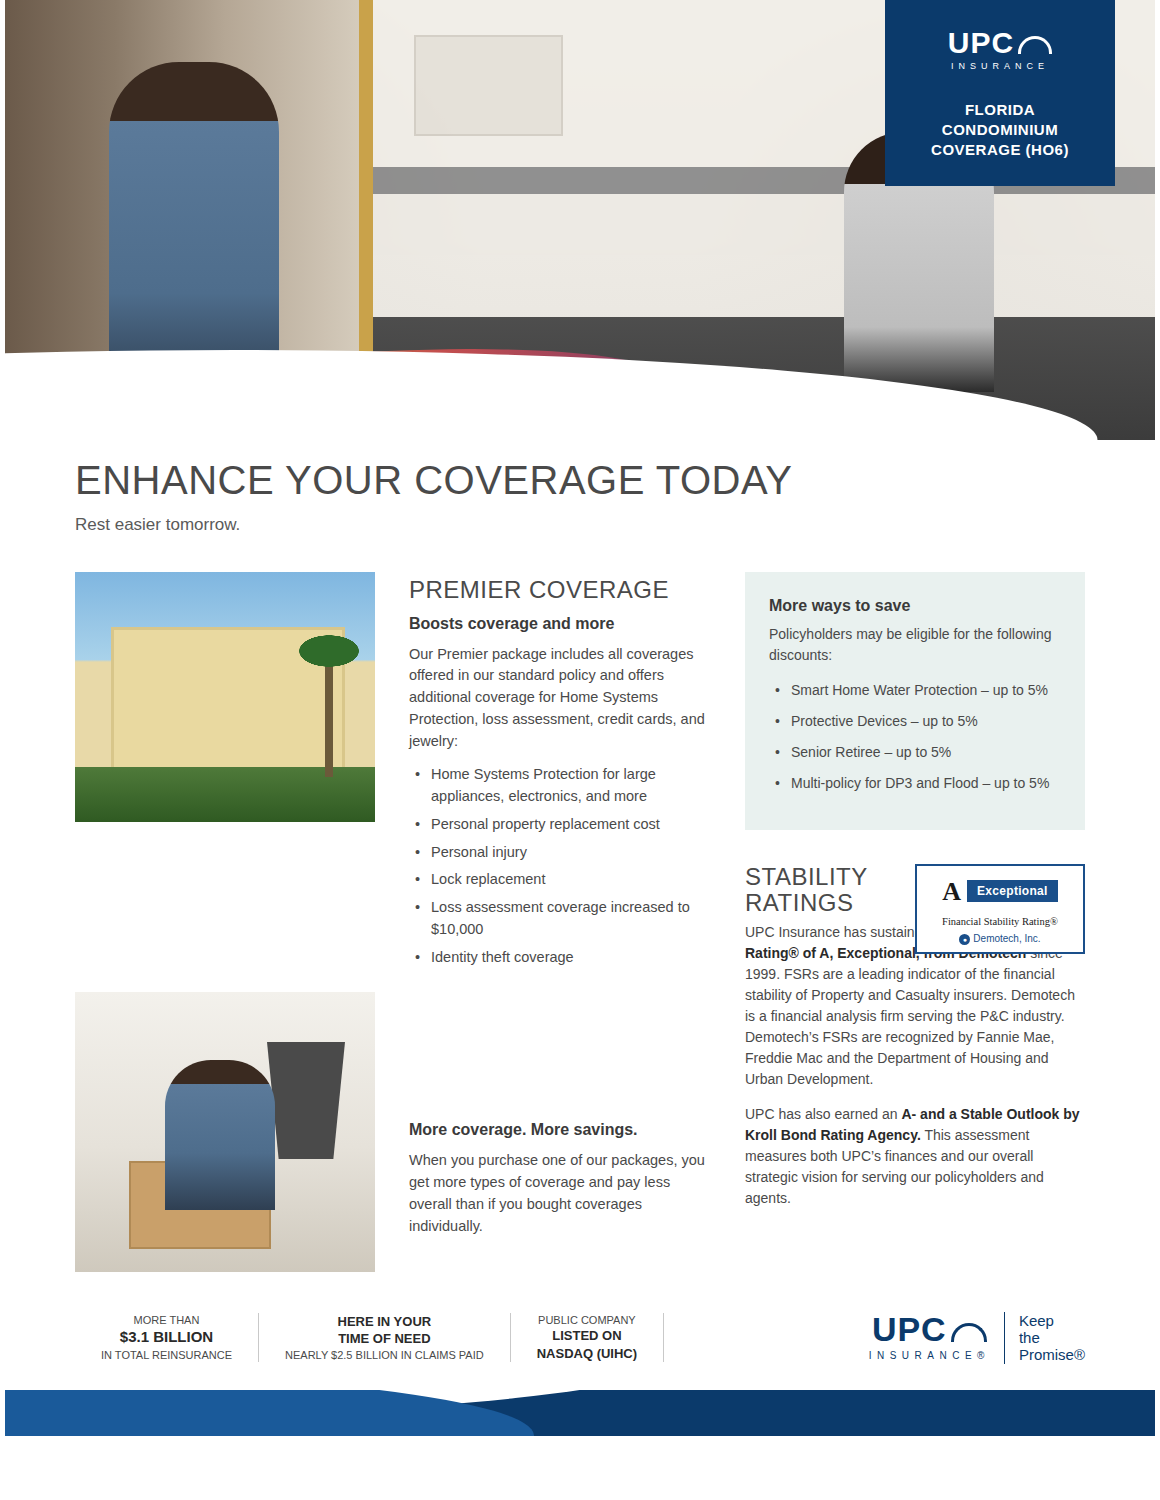UPC
INSURANCE
FLORIDA
CONDOMINIUM
COVERAGE (HO6)
ENHANCE YOUR COVERAGE TODAY
Rest easier tomorrow.
PREMIER COVERAGE
Boosts coverage and more
Our Premier package includes all coverages offered in our standard policy and offers additional coverage for Home Systems Protection, loss assessment, credit cards, and jewelry:
Home Systems Protection for large appliances, electronics, and more
Personal property replacement cost
Personal injury
Lock replacement
Loss assessment coverage increased to $10,000
Identity theft coverage
More coverage. More savings.
When you purchase one of our packages, you get more types of coverage and pay less overall than if you bought coverages individually.
More ways to save
Policyholders may be eligible for the following discounts:
Smart Home Water Protection – up to 5%
Protective Devices – up to 5%
Senior Retiree – up to 5%
Multi-policy for DP3 and Flood – up to 5%
A Exceptional
Financial Stability Rating®
●Demotech, Inc.
STABILITY
RATINGS
UPC Insurance has sustained a Financial Stability Rating® of A, Exceptional, from Demotech since 1999. FSRs are a leading indicator of the financial stability of Property and Casualty insurers. Demotech is a financial analysis firm serving the P&C industry. Demotech’s FSRs are recognized by Fannie Mae, Freddie Mac and the Department of Housing and Urban Development.
UPC has also earned an A- and a Stable Outlook by Kroll Bond Rating Agency. This assessment measures both UPC’s finances and our overall strategic vision for serving our policyholders and agents.
MORE THAN
$3.1 BILLION IN TOTAL REINSURANCE
HERE IN YOUR
TIME OF NEED NEARLY $2.5 BILLION IN CLAIMS PAID
PUBLIC COMPANY
LISTED ON
NASDAQ (UIHC)
UPC
INSURANCE®
Keep
the
Promise®